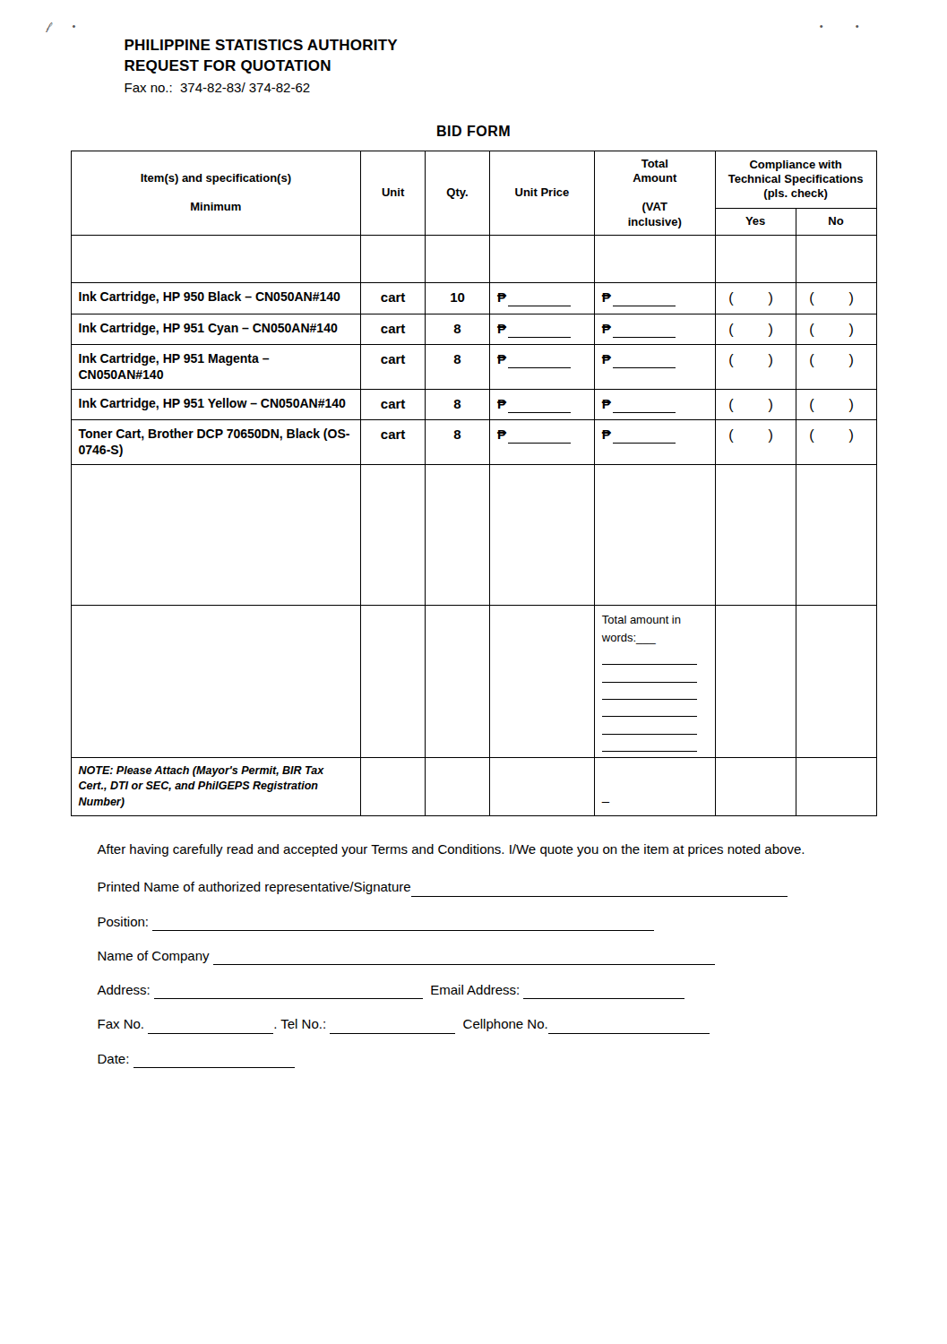𝒻
•
•
•
PHILIPPINE STATISTICS AUTHORITY
REQUEST FOR QUOTATION
Fax no.: 374-82-83/ 374-82-62
BID FORM
| Item(s) and specification(s) Minimum | Unit | Qty. | Unit Price | Total Amount (VAT inclusive) | Compliance with Technical Specifications (pls. check) |
| --- | --- | --- | --- | --- | --- |
| Yes | No |
| Ink Cartridge, HP 950 Black – CN050AN#140 | cart | 10 | ₱ | ₱ | ( ) | ( ) |
| Ink Cartridge, HP 951 Cyan – CN050AN#140 | cart | 8 | ₱ | ₱ | ( ) | ( ) |
| Ink Cartridge, HP 951 Magenta – CN050AN#140 | cart | 8 | ₱ | ₱ | ( ) | ( ) |
| Ink Cartridge, HP 951 Yellow – CN050AN#140 | cart | 8 | ₱ | ₱ | ( ) | ( ) |
| Toner Cart, Brother DCP 70650DN, Black (OS-0746-S) | cart | 8 | ₱ | ₱ | ( ) | ( ) |
| | | | | Total amount in words:___ | | |
| NOTE: Please Attach (Mayor's Permit, BIR Tax Cert., DTI or SEC, and PhilGEPS Registration Number) | | | | – | | |
After having carefully read and accepted your Terms and Conditions. I/We quote you on the item at prices noted above.
Printed Name of authorized representative/Signature
Position:
Name of Company
Address: Email Address:
Fax No. . Tel No.: Cellphone No.
Date: